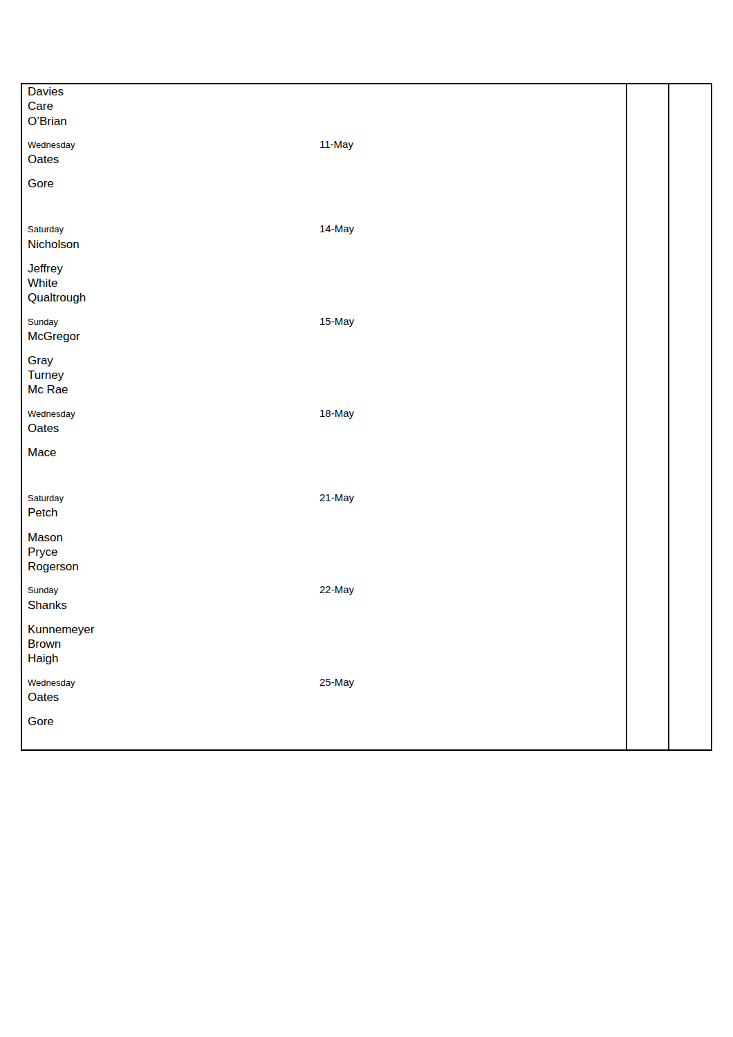| Davies Care O’Brian Wednesday 11-May Oates Gore Saturday 14-May Nicholson Jeffrey White Qualtrough Sunday 15-May McGregor Gray Turney Mc Rae Wednesday 18-May Oates Mace Saturday 21-May Petch Mason Pryce Rogerson Sunday 22-May Shanks Kunnemeyer Brown Haigh Wednesday 25-May Oates Gore | | |